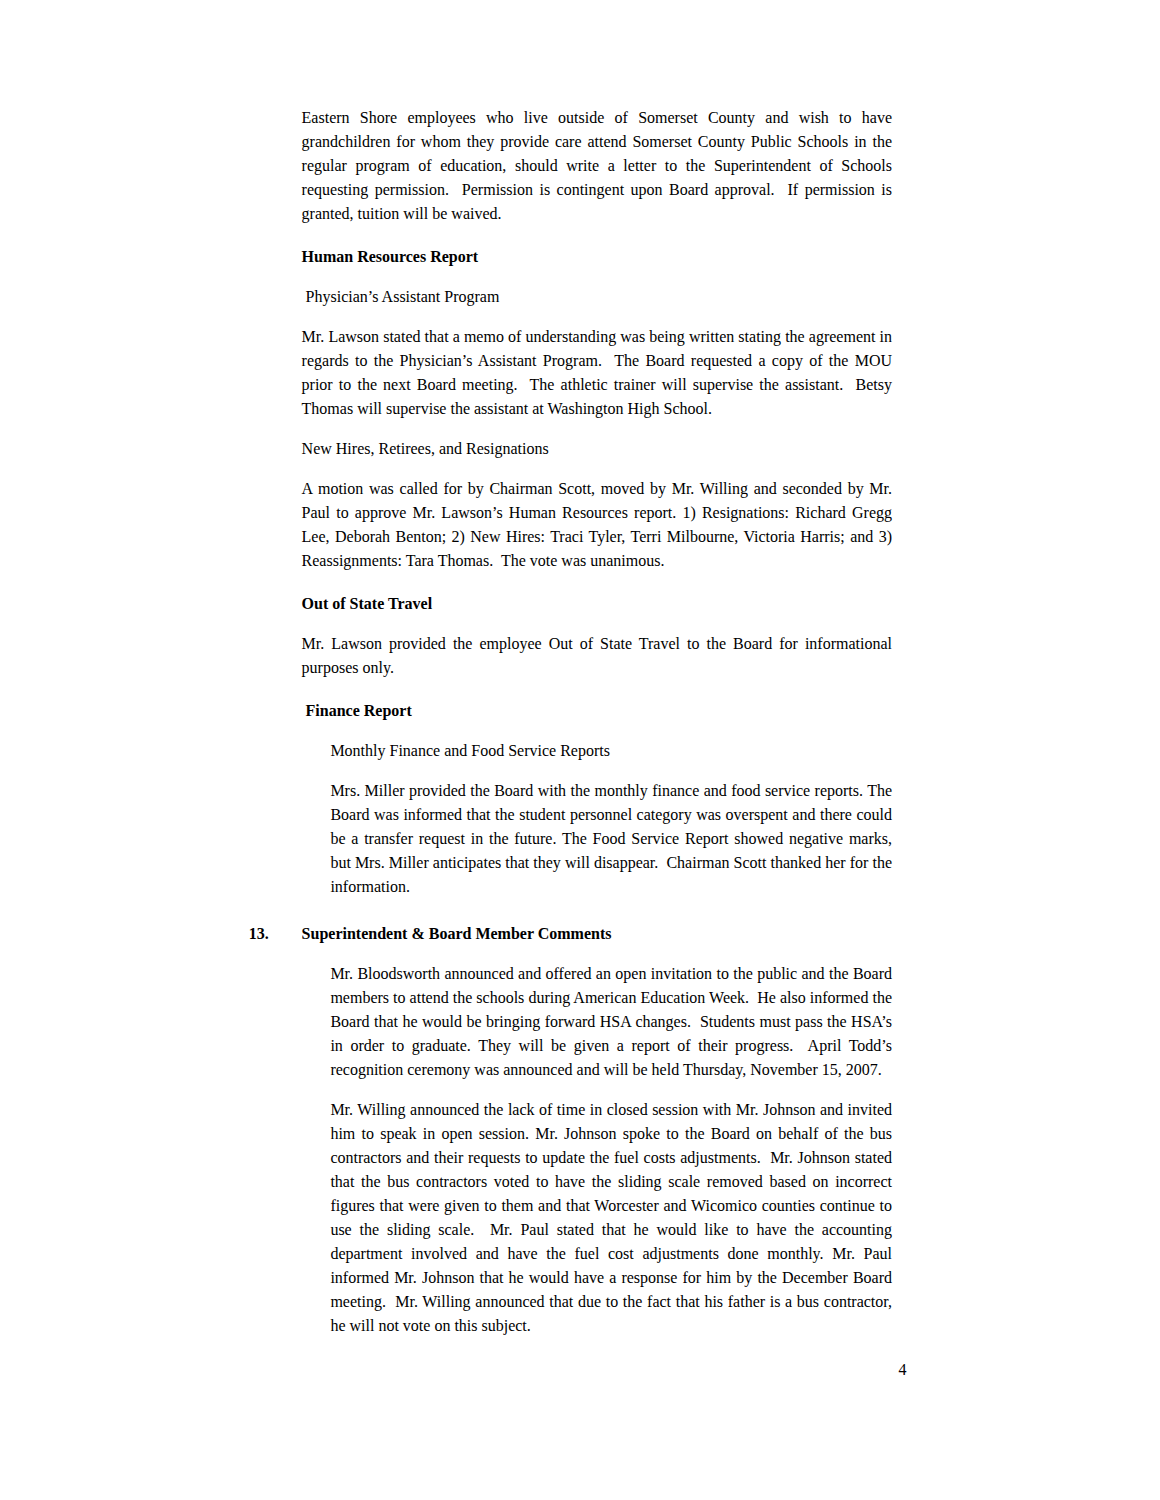Eastern Shore employees who live outside of Somerset County and wish to have grandchildren for whom they provide care attend Somerset County Public Schools in the regular program of education, should write a letter to the Superintendent of Schools requesting permission. Permission is contingent upon Board approval. If permission is granted, tuition will be waived.
Human Resources Report
Physician’s Assistant Program
Mr. Lawson stated that a memo of understanding was being written stating the agreement in regards to the Physician’s Assistant Program. The Board requested a copy of the MOU prior to the next Board meeting. The athletic trainer will supervise the assistant. Betsy Thomas will supervise the assistant at Washington High School.
New Hires, Retirees, and Resignations
A motion was called for by Chairman Scott, moved by Mr. Willing and seconded by Mr. Paul to approve Mr. Lawson’s Human Resources report. 1) Resignations: Richard Gregg Lee, Deborah Benton; 2) New Hires: Traci Tyler, Terri Milbourne, Victoria Harris; and 3) Reassignments: Tara Thomas. The vote was unanimous.
Out of State Travel
Mr. Lawson provided the employee Out of State Travel to the Board for informational purposes only.
Finance Report
Monthly Finance and Food Service Reports
Mrs. Miller provided the Board with the monthly finance and food service reports. The Board was informed that the student personnel category was overspent and there could be a transfer request in the future. The Food Service Report showed negative marks, but Mrs. Miller anticipates that they will disappear. Chairman Scott thanked her for the information.
13.
Superintendent & Board Member Comments
Mr. Bloodsworth announced and offered an open invitation to the public and the Board members to attend the schools during American Education Week. He also informed the Board that he would be bringing forward HSA changes. Students must pass the HSA’s in order to graduate. They will be given a report of their progress. April Todd’s recognition ceremony was announced and will be held Thursday, November 15, 2007.
Mr. Willing announced the lack of time in closed session with Mr. Johnson and invited him to speak in open session. Mr. Johnson spoke to the Board on behalf of the bus contractors and their requests to update the fuel costs adjustments. Mr. Johnson stated that the bus contractors voted to have the sliding scale removed based on incorrect figures that were given to them and that Worcester and Wicomico counties continue to use the sliding scale. Mr. Paul stated that he would like to have the accounting department involved and have the fuel cost adjustments done monthly. Mr. Paul informed Mr. Johnson that he would have a response for him by the December Board meeting. Mr. Willing announced that due to the fact that his father is a bus contractor, he will not vote on this subject.
4